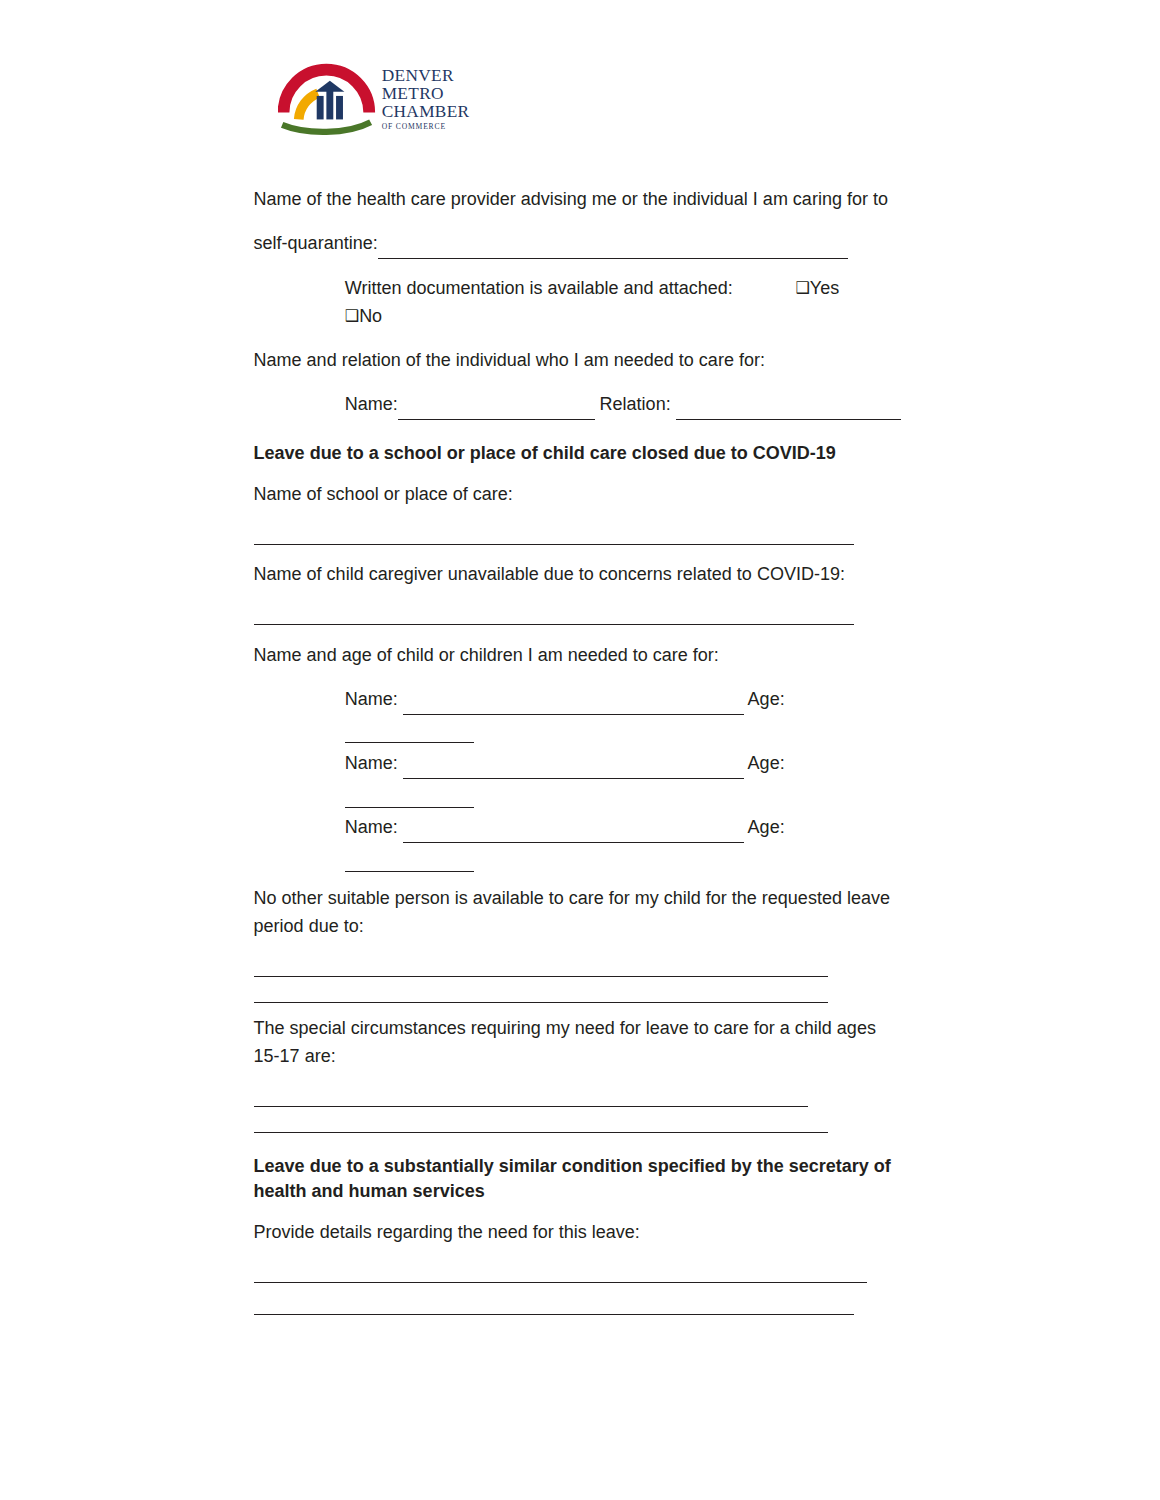DENVER METRO CHAMBER OF COMMERCE
Name of the health care provider advising me or the individual I am caring for to
self-quarantine:
Written documentation is available and attached: ❑Yes ❑No
Name and relation of the individual who I am needed to care for:
Name: Relation:
Leave due to a school or place of child care closed due to COVID-19
Name of school or place of care:
Name of child caregiver unavailable due to concerns related to COVID-19:
Name and age of child or children I am needed to care for:
Name: Age:
Name: Age:
Name: Age:
No other suitable person is available to care for my child for the requested leave period due to:
The special circumstances requiring my need for leave to care for a child ages 15-17 are:
Leave due to a substantially similar condition specified by the secretary of health and human services
Provide details regarding the need for this leave: